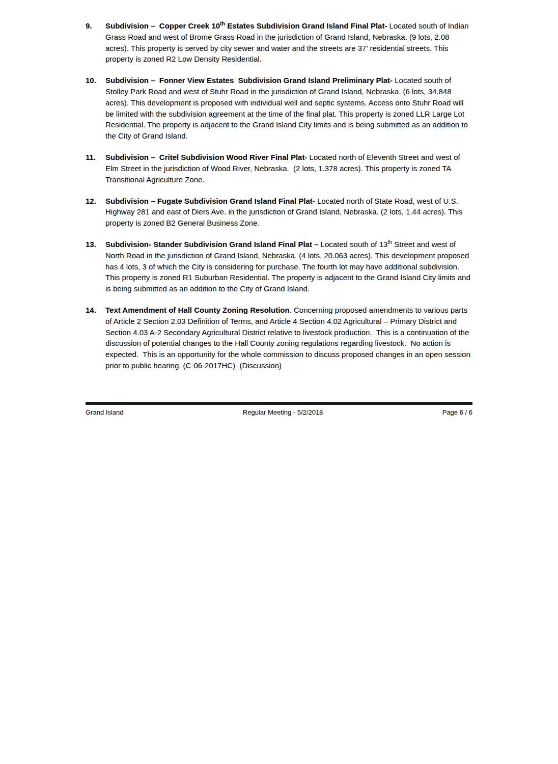9. Subdivision – Copper Creek 10th Estates Subdivision Grand Island Final Plat- Located south of Indian Grass Road and west of Brome Grass Road in the jurisdiction of Grand Island, Nebraska. (9 lots, 2.08 acres). This property is served by city sewer and water and the streets are 37’ residential streets. This property is zoned R2 Low Density Residential.
10. Subdivision – Fonner View Estates Subdivision Grand Island Preliminary Plat- Located south of Stolley Park Road and west of Stuhr Road in the jurisdiction of Grand Island, Nebraska. (6 lots, 34.848 acres). This development is proposed with individual well and septic systems. Access onto Stuhr Road will be limited with the subdivision agreement at the time of the final plat. This property is zoned LLR Large Lot Residential. The property is adjacent to the Grand Island City limits and is being submitted as an addition to the City of Grand Island.
11. Subdivision – Critel Subdivision Wood River Final Plat- Located north of Eleventh Street and west of Elm Street in the jurisdiction of Wood River, Nebraska. (2 lots, 1.378 acres). This property is zoned TA Transitional Agriculture Zone.
12. Subdivision – Fugate Subdivision Grand Island Final Plat- Located north of State Road, west of U.S. Highway 281 and east of Diers Ave. in the jurisdiction of Grand Island, Nebraska. (2 lots, 1.44 acres). This property is zoned B2 General Business Zone.
13. Subdivision- Stander Subdivision Grand Island Final Plat – Located south of 13th Street and west of North Road in the jurisdiction of Grand Island, Nebraska. (4 lots, 20.063 acres). This development proposed has 4 lots, 3 of which the City is considering for purchase. The fourth lot may have additional subdivision. This property is zoned R1 Suburban Residential. The property is adjacent to the Grand Island City limits and is being submitted as an addition to the City of Grand Island.
14. Text Amendment of Hall County Zoning Resolution. Concerning proposed amendments to various parts of Article 2 Section 2.03 Definition of Terms, and Article 4 Section 4.02 Agricultural – Primary District and Section 4.03 A-2 Secondary Agricultural District relative to livestock production. This is a continuation of the discussion of potential changes to the Hall County zoning regulations regarding livestock. No action is expected. This is an opportunity for the whole commission to discuss proposed changes in an open session prior to public hearing. (C-06-2017HC) (Discussion)
Grand Island Regular Meeting - 5/2/2018 Page 6 / 6